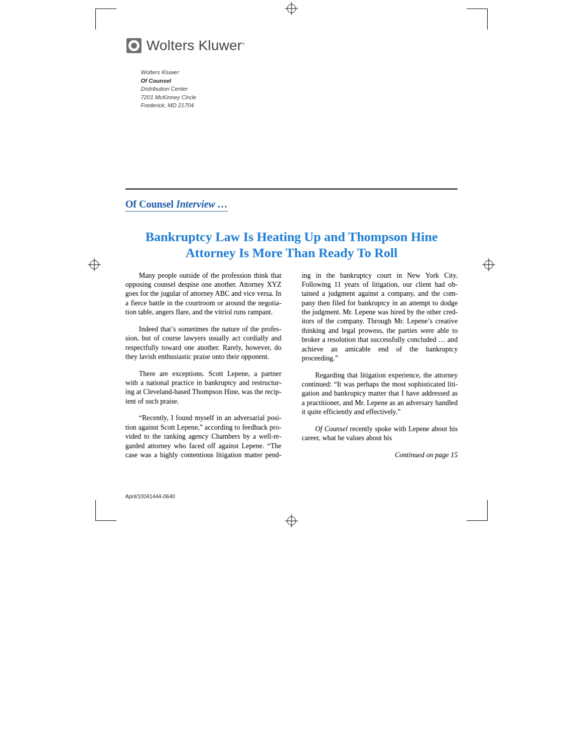Wolters Kluwer®
Wolters Kluwer
Of Counsel
Distribution Center
7201 McKinney Circle
Frederick, MD 21704
Of Counsel Interview …
Bankruptcy Law Is Heating Up and Thompson Hine Attorney Is More Than Ready To Roll
Many people outside of the profession think that opposing counsel despise one another. Attorney XYZ goes for the jugular of attorney ABC and vice versa. In a fierce battle in the courtroom or around the negotiation table, angers flare, and the vitriol runs rampant.
Indeed that’s sometimes the nature of the profession, but of course lawyers usually act cordially and respectfully toward one another. Rarely, however, do they lavish enthusiastic praise onto their opponent.
There are exceptions. Scott Lepene, a partner with a national practice in bankruptcy and restructuring at Cleveland-based Thompson Hine, was the recipient of such praise.
“Recently, I found myself in an adversarial position against Scott Lepene,” according to feedback provided to the ranking agency Chambers by a well-regarded attorney who faced off against Lepene. “The case was a highly contentious litigation matter pending in the bankruptcy court in New York City. Following 11 years of litigation, our client had obtained a judgment against a company, and the company then filed for bankruptcy in an attempt to dodge the judgment. Mr. Lepene was hired by the other creditors of the company. Through Mr. Lepene’s creative thinking and legal prowess, the parties were able to broker a resolution that successfully concluded … and achieve an amicable end of the bankruptcy proceeding.”
Regarding that litigation experience, the attorney continued: “It was perhaps the most sophisticated litigation and bankruptcy matter that I have addressed as a practitioner, and Mr. Lepene as an adversary handled it quite efficiently and effectively.”
Of Counsel recently spoke with Lepene about his career, what he values about his
Continued on page 15
April/10041444-0640